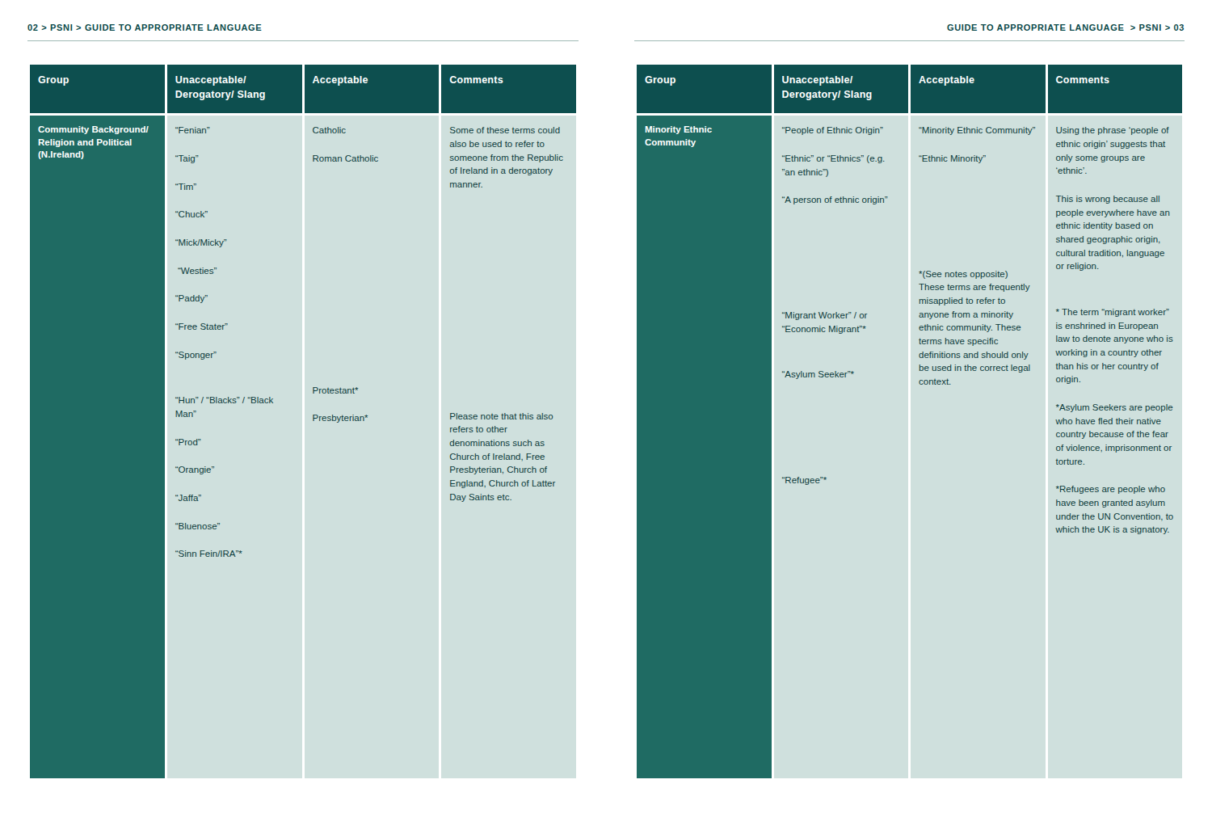02 > PSNI > Guide to Appropriate Language
| Group | Unacceptable/ Derogatory/ Slang | Acceptable | Comments |
| --- | --- | --- | --- |
| Community Background/ Religion and Political (N.Ireland) | “Fenian” “Taig” “Tim” “Chuck” “Mick/Micky” “Westies” “Paddy” “Free Stater” “Sponger” “Hun” / “Blacks” / “Black Man” “Prod” “Orangie” “Jaffa” “Bluenose” “Sinn Fein/IRA”* | Catholic Roman Catholic Protestant* Presbyterian* | Some of these terms could also be used to refer to someone from the Republic of Ireland in a derogatory manner. Please note that this also refers to other denominations such as Church of Ireland, Free Presbyterian, Church of England, Church of Latter Day Saints etc. |
Guide to Appropriate Language > PSNI > 03
| Group | Unacceptable/ Derogatory/ Slang | Acceptable | Comments |
| --- | --- | --- | --- |
| Minority Ethnic Community | “People of Ethnic Origin” “Ethnic” or “Ethnics” (e.g. ”an ethnic”) “A person of ethnic origin” “Migrant Worker” / or “Economic Migrant”* “Asylum Seeker”* “Refugee”* | “Minority Ethnic Community” “Ethnic Minority” *(See notes opposite) These terms are frequently misapplied to refer to anyone from a minority ethnic community. These terms have specific definitions and should only be used in the correct legal context. | Using the phrase ‘people of ethnic origin’ suggests that only some groups are ‘ethnic’. This is wrong because all people everywhere have an ethnic identity based on shared geographic origin, cultural tradition, language or religion. * The term “migrant worker” is enshrined in European law to denote anyone who is working in a country other than his or her country of origin. *Asylum Seekers are people who have fled their native country because of the fear of violence, imprisonment or torture. *Refugees are people who have been granted asylum under the UN Convention, to which the UK is a signatory. |